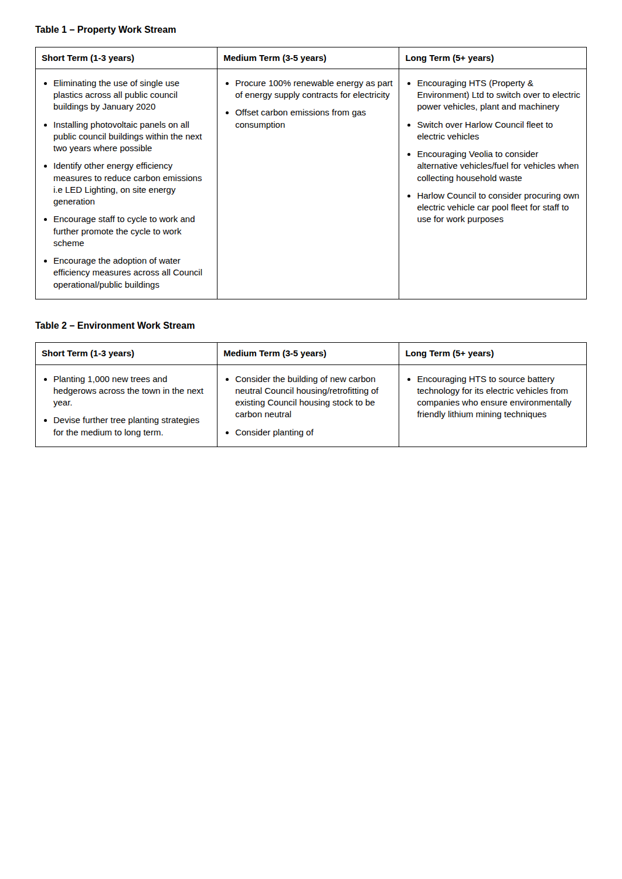Table 1 – Property Work Stream
| Short Term (1-3 years) | Medium Term (3-5 years) | Long Term (5+ years) |
| --- | --- | --- |
| Eliminating the use of single use plastics across all public council buildings by January 2020 Installing photovoltaic panels on all public council buildings within the next two years where possible Identify other energy efficiency measures to reduce carbon emissions i.e LED Lighting, on site energy generation Encourage staff to cycle to work and further promote the cycle to work scheme Encourage the adoption of water efficiency measures across all Council operational/public buildings | Procure 100% renewable energy as part of energy supply contracts for electricity Offset carbon emissions from gas consumption | Encouraging HTS (Property & Environment) Ltd to switch over to electric power vehicles, plant and machinery Switch over Harlow Council fleet to electric vehicles Encouraging Veolia to consider alternative vehicles/fuel for vehicles when collecting household waste Harlow Council to consider procuring own electric vehicle car pool fleet for staff to use for work purposes |
Table 2 – Environment Work Stream
| Short Term (1-3 years) | Medium Term (3-5 years) | Long Term (5+ years) |
| --- | --- | --- |
| Planting 1,000 new trees and hedgerows across the town in the next year. Devise further tree planting strategies for the medium to long term. | Consider the building of new carbon neutral Council housing/retrofitting of existing Council housing stock to be carbon neutral Consider planting of | Encouraging HTS to source battery technology for its electric vehicles from companies who ensure environmentally friendly lithium mining techniques |